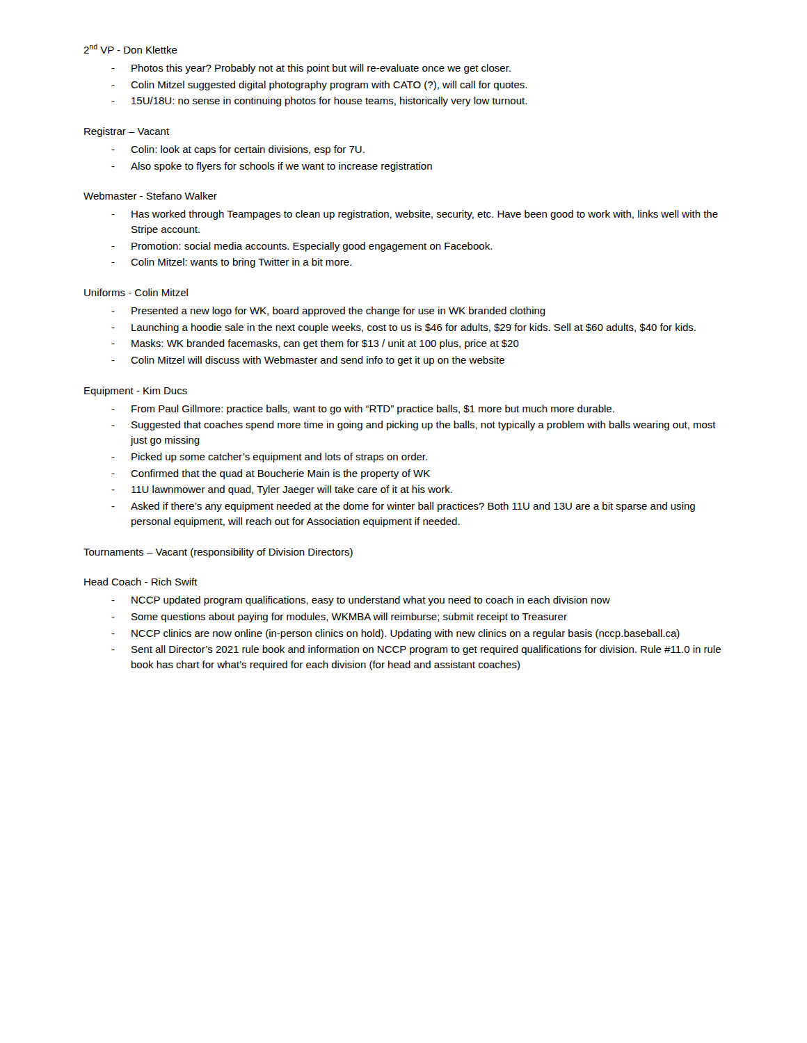2nd VP - Don Klettke
Photos this year? Probably not at this point but will re-evaluate once we get closer.
Colin Mitzel suggested digital photography program with CATO (?), will call for quotes.
15U/18U: no sense in continuing photos for house teams, historically very low turnout.
Registrar – Vacant
Colin: look at caps for certain divisions, esp for 7U.
Also spoke to flyers for schools if we want to increase registration
Webmaster - Stefano Walker
Has worked through Teampages to clean up registration, website, security, etc. Have been good to work with, links well with the Stripe account.
Promotion: social media accounts. Especially good engagement on Facebook.
Colin Mitzel: wants to bring Twitter in a bit more.
Uniforms - Colin Mitzel
Presented a new logo for WK, board approved the change for use in WK branded clothing
Launching a hoodie sale in the next couple weeks, cost to us is $46 for adults, $29 for kids. Sell at $60 adults, $40 for kids.
Masks: WK branded facemasks, can get them for $13 / unit at 100 plus, price at $20
Colin Mitzel will discuss with Webmaster and send info to get it up on the website
Equipment - Kim Ducs
From Paul Gillmore: practice balls, want to go with “RTD” practice balls, $1 more but much more durable.
Suggested that coaches spend more time in going and picking up the balls, not typically a problem with balls wearing out, most just go missing
Picked up some catcher’s equipment and lots of straps on order.
Confirmed that the quad at Boucherie Main is the property of WK
11U lawnmower and quad, Tyler Jaeger will take care of it at his work.
Asked if there’s any equipment needed at the dome for winter ball practices? Both 11U and 13U are a bit sparse and using personal equipment, will reach out for Association equipment if needed.
Tournaments – Vacant (responsibility of Division Directors)
Head Coach - Rich Swift
NCCP updated program qualifications, easy to understand what you need to coach in each division now
Some questions about paying for modules, WKMBA will reimburse; submit receipt to Treasurer
NCCP clinics are now online (in-person clinics on hold). Updating with new clinics on a regular basis (nccp.baseball.ca)
Sent all Director’s 2021 rule book and information on NCCP program to get required qualifications for division. Rule #11.0 in rule book has chart for what’s required for each division (for head and assistant coaches)